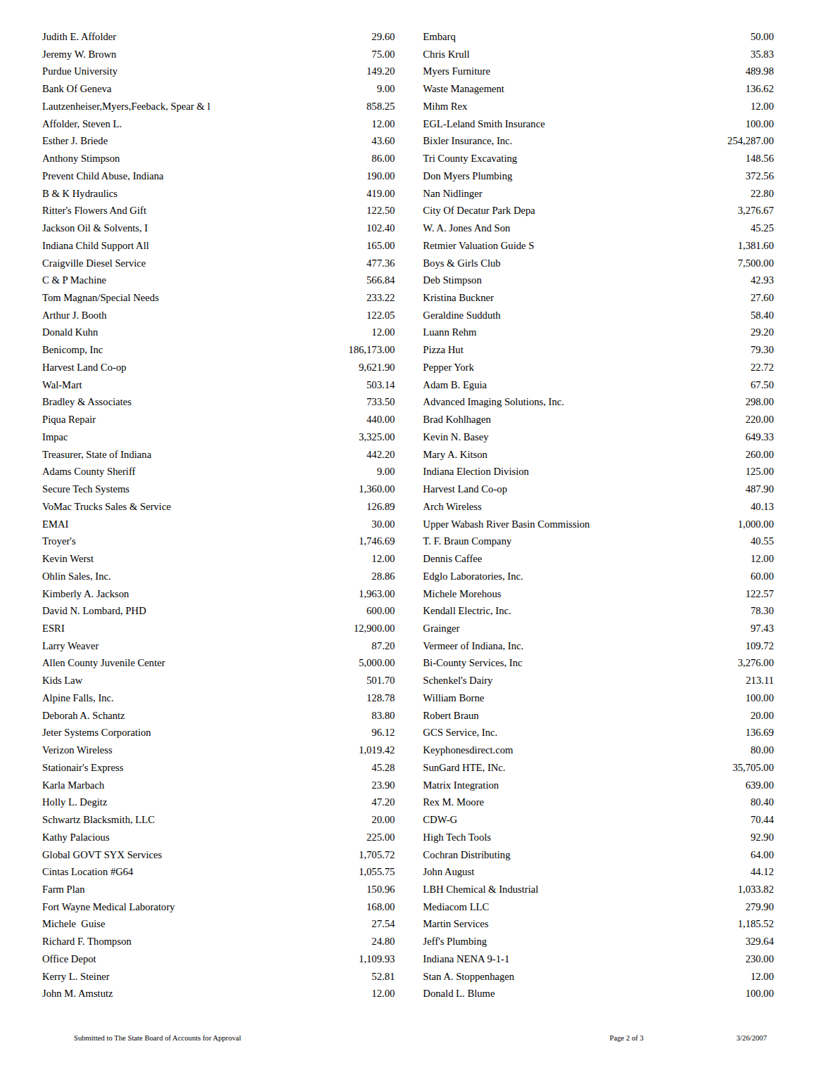| Judith E. Affolder | 29.60 | | Embarq | 50.00 |
| Jeremy W. Brown | 75.00 | | Chris Krull | 35.83 |
| Purdue University | 149.20 | | Myers Furniture | 489.98 |
| Bank Of Geneva | 9.00 | | Waste Management | 136.62 |
| Lautzenheiser,Myers,Feeback, Spear & l | 858.25 | | Mihm Rex | 12.00 |
| Affolder, Steven L. | 12.00 | | EGL-Leland Smith Insurance | 100.00 |
| Esther J. Briede | 43.60 | | Bixler Insurance, Inc. | 254,287.00 |
| Anthony Stimpson | 86.00 | | Tri County Excavating | 148.56 |
| Prevent Child Abuse, Indiana | 190.00 | | Don Myers Plumbing | 372.56 |
| B & K Hydraulics | 419.00 | | Nan Nidlinger | 22.80 |
| Ritter's Flowers And Gift | 122.50 | | City Of Decatur Park Depa | 3,276.67 |
| Jackson Oil & Solvents, I | 102.40 | | W. A. Jones And Son | 45.25 |
| Indiana Child Support All | 165.00 | | Retmier Valuation Guide S | 1,381.60 |
| Craigville Diesel Service | 477.36 | | Boys & Girls Club | 7,500.00 |
| C & P Machine | 566.84 | | Deb Stimpson | 42.93 |
| Tom Magnan/Special Needs | 233.22 | | Kristina Buckner | 27.60 |
| Arthur J. Booth | 122.05 | | Geraldine Sudduth | 58.40 |
| Donald Kuhn | 12.00 | | Luann Rehm | 29.20 |
| Benicomp, Inc | 186,173.00 | | Pizza Hut | 79.30 |
| Harvest Land Co-op | 9,621.90 | | Pepper York | 22.72 |
| Wal-Mart | 503.14 | | Adam B. Eguia | 67.50 |
| Bradley & Associates | 733.50 | | Advanced Imaging Solutions, Inc. | 298.00 |
| Piqua Repair | 440.00 | | Brad Kohlhagen | 220.00 |
| Impac | 3,325.00 | | Kevin N. Basey | 649.33 |
| Treasurer, State of Indiana | 442.20 | | Mary A. Kitson | 260.00 |
| Adams County Sheriff | 9.00 | | Indiana Election Division | 125.00 |
| Secure Tech Systems | 1,360.00 | | Harvest Land Co-op | 487.90 |
| VoMac Trucks Sales & Service | 126.89 | | Arch Wireless | 40.13 |
| EMAI | 30.00 | | Upper Wabash River Basin Commission | 1,000.00 |
| Troyer's | 1,746.69 | | T. F. Braun Company | 40.55 |
| Kevin Werst | 12.00 | | Dennis Caffee | 12.00 |
| Ohlin Sales, Inc. | 28.86 | | Edglo Laboratories, Inc. | 60.00 |
| Kimberly A. Jackson | 1,963.00 | | Michele Morehous | 122.57 |
| David N. Lombard, PHD | 600.00 | | Kendall Electric, Inc. | 78.30 |
| ESRI | 12,900.00 | | Grainger | 97.43 |
| Larry Weaver | 87.20 | | Vermeer of Indiana, Inc. | 109.72 |
| Allen County Juvenile Center | 5,000.00 | | Bi-County Services, Inc | 3,276.00 |
| Kids Law | 501.70 | | Schenkel's Dairy | 213.11 |
| Alpine Falls, Inc. | 128.78 | | William Borne | 100.00 |
| Deborah A. Schantz | 83.80 | | Robert Braun | 20.00 |
| Jeter Systems Corporation | 96.12 | | GCS Service, Inc. | 136.69 |
| Verizon Wireless | 1,019.42 | | Keyphonesdirect.com | 80.00 |
| Stationair's Express | 45.28 | | SunGard HTE, INc. | 35,705.00 |
| Karla Marbach | 23.90 | | Matrix Integration | 639.00 |
| Holly L. Degitz | 47.20 | | Rex M. Moore | 80.40 |
| Schwartz Blacksmith, LLC | 20.00 | | CDW-G | 70.44 |
| Kathy Palacious | 225.00 | | High Tech Tools | 92.90 |
| Global GOVT SYX Services | 1,705.72 | | Cochran Distributing | 64.00 |
| Cintas Location #G64 | 1,055.75 | | John August | 44.12 |
| Farm Plan | 150.96 | | LBH Chemical & Industrial | 1,033.82 |
| Fort Wayne Medical Laboratory | 168.00 | | Mediacom LLC | 279.90 |
| Michele Guise | 27.54 | | Martin Services | 1,185.52 |
| Richard F. Thompson | 24.80 | | Jeff's Plumbing | 329.64 |
| Office Depot | 1,109.93 | | Indiana NENA 9-1-1 | 230.00 |
| Kerry L. Steiner | 52.81 | | Stan A. Stoppenhagen | 12.00 |
| John M. Amstutz | 12.00 | | Donald L. Blume | 100.00 |
| Submitted to The State Board of Accounts for Approval | Page 2 of 3 | 3/26/2007 |